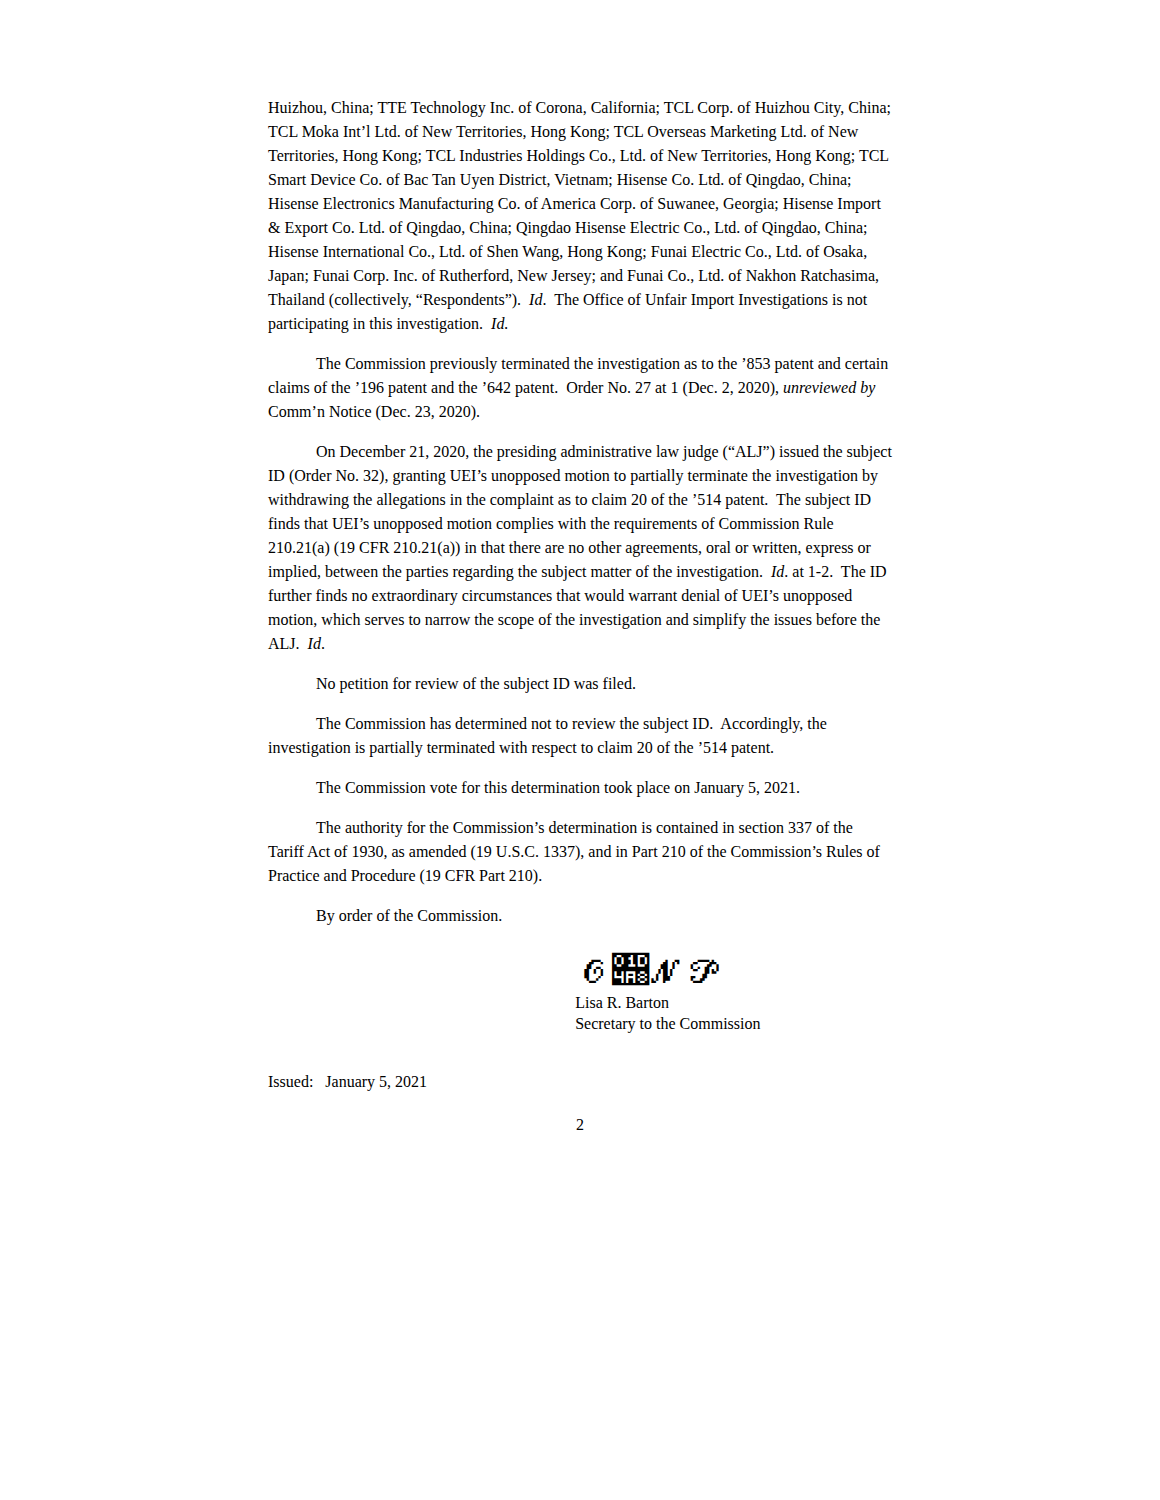Huizhou, China; TTE Technology Inc. of Corona, California; TCL Corp. of Huizhou City, China; TCL Moka Int’l Ltd. of New Territories, Hong Kong; TCL Overseas Marketing Ltd. of New Territories, Hong Kong; TCL Industries Holdings Co., Ltd. of New Territories, Hong Kong; TCL Smart Device Co. of Bac Tan Uyen District, Vietnam; Hisense Co. Ltd. of Qingdao, China; Hisense Electronics Manufacturing Co. of America Corp. of Suwanee, Georgia; Hisense Import & Export Co. Ltd. of Qingdao, China; Qingdao Hisense Electric Co., Ltd. of Qingdao, China; Hisense International Co., Ltd. of Shen Wang, Hong Kong; Funai Electric Co., Ltd. of Osaka, Japan; Funai Corp. Inc. of Rutherford, New Jersey; and Funai Co., Ltd. of Nakhon Ratchasima, Thailand (collectively, “Respondents”). Id. The Office of Unfair Import Investigations is not participating in this investigation. Id.
The Commission previously terminated the investigation as to the ’853 patent and certain claims of the ’196 patent and the ’642 patent. Order No. 27 at 1 (Dec. 2, 2020), unreviewed by Comm’n Notice (Dec. 23, 2020).
On December 21, 2020, the presiding administrative law judge (“ALJ”) issued the subject ID (Order No. 32), granting UEI’s unopposed motion to partially terminate the investigation by withdrawing the allegations in the complaint as to claim 20 of the ’514 patent. The subject ID finds that UEI’s unopposed motion complies with the requirements of Commission Rule 210.21(a) (19 CFR 210.21(a)) in that there are no other agreements, oral or written, express or implied, between the parties regarding the subject matter of the investigation. Id. at 1-2. The ID further finds no extraordinary circumstances that would warrant denial of UEI’s unopposed motion, which serves to narrow the scope of the investigation and simplify the issues before the ALJ. Id.
No petition for review of the subject ID was filed.
The Commission has determined not to review the subject ID. Accordingly, the investigation is partially terminated with respect to claim 20 of the ’514 patent.
The Commission vote for this determination took place on January 5, 2021.
The authority for the Commission’s determination is contained in section 337 of the Tariff Act of 1930, as amended (19 U.S.C. 1337), and in Part 210 of the Commission’s Rules of Practice and Procedure (19 CFR Part 210).
By order of the Commission.
𝒪𝒨𝒩𝒫
Lisa R. Barton
Secretary to the Commission
Issued: January 5, 2021
2